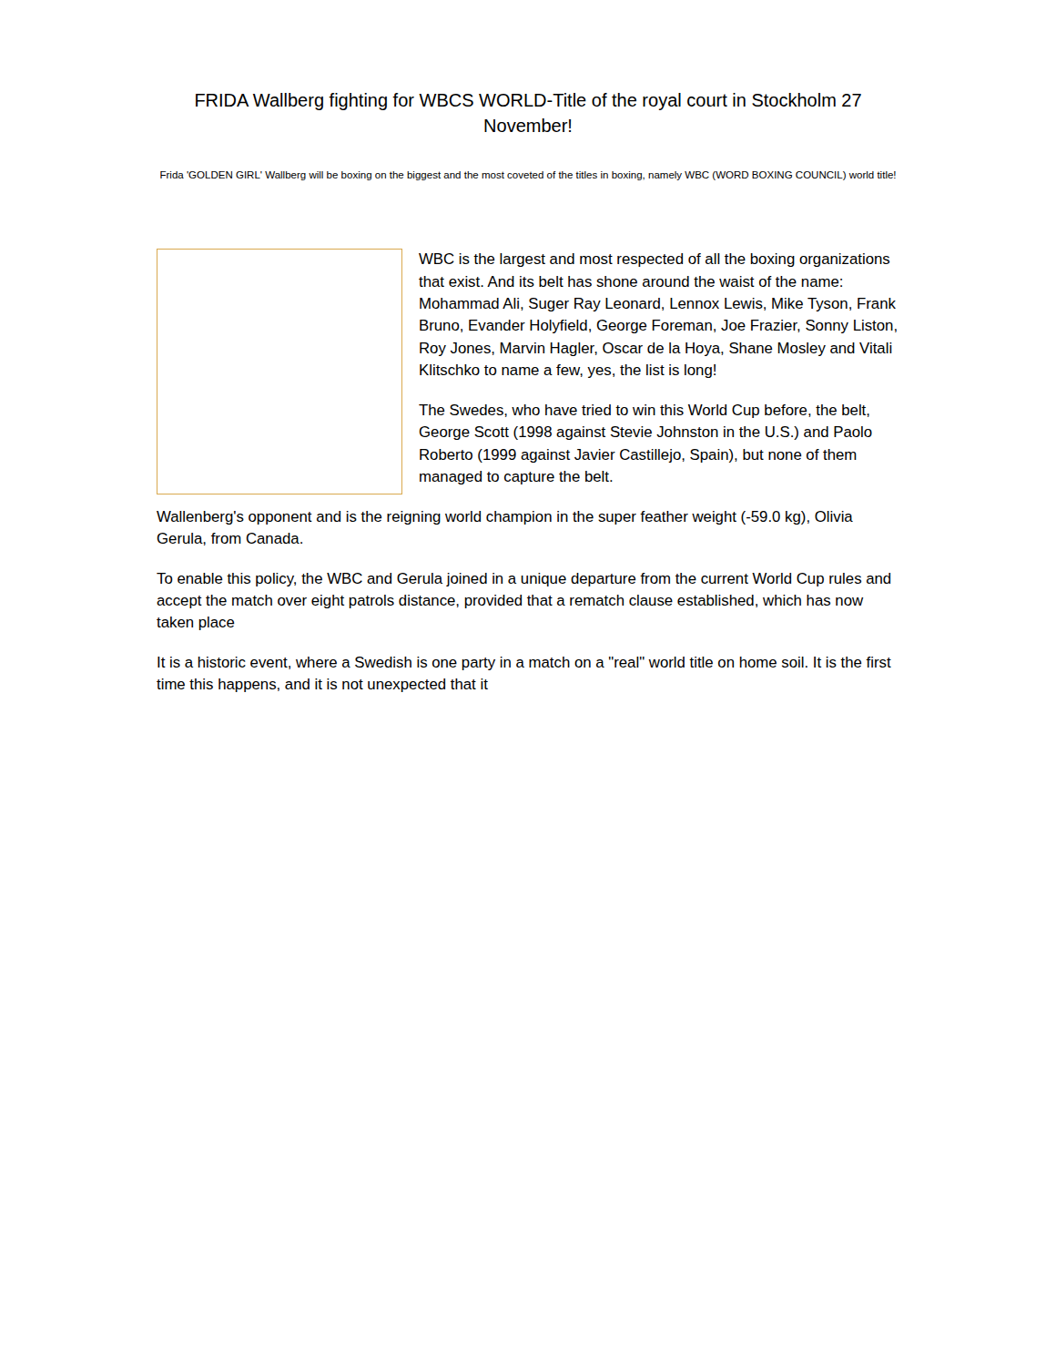FRIDA Wallberg fighting for WBCS WORLD-Title of the royal court in Stockholm 27 November!
Frida 'GOLDEN GIRL' Wallberg will be boxing on the biggest and the most coveted of the titles in boxing, namely WBC (WORD BOXING COUNCIL) world title!
WBC is the largest and most respected of all the boxing organizations that exist. And its belt has shone around the waist of the name: Mohammad Ali, Suger Ray Leonard, Lennox Lewis, Mike Tyson, Frank Bruno, Evander Holyfield, George Foreman, Joe Frazier, Sonny Liston, Roy Jones, Marvin Hagler, Oscar de la Hoya, Shane Mosley and Vitali Klitschko to name a few, yes, the list is long!
The Swedes, who have tried to win this World Cup before, the belt, George Scott (1998 against Stevie Johnston in the U.S.) and Paolo Roberto (1999 against Javier Castillejo, Spain), but none of them managed to capture the belt.
Wallenberg's opponent and is the reigning world champion in the super feather weight (-59.0 kg), Olivia Gerula, from Canada.
To enable this policy, the WBC and Gerula joined in a unique departure from the current World Cup rules and accept the match over eight patrols distance, provided that a rematch clause established, which has now taken place
It is a historic event, where a Swedish is one party in a match on a "real" world title on home soil. It is the first time this happens, and it is not unexpected that it